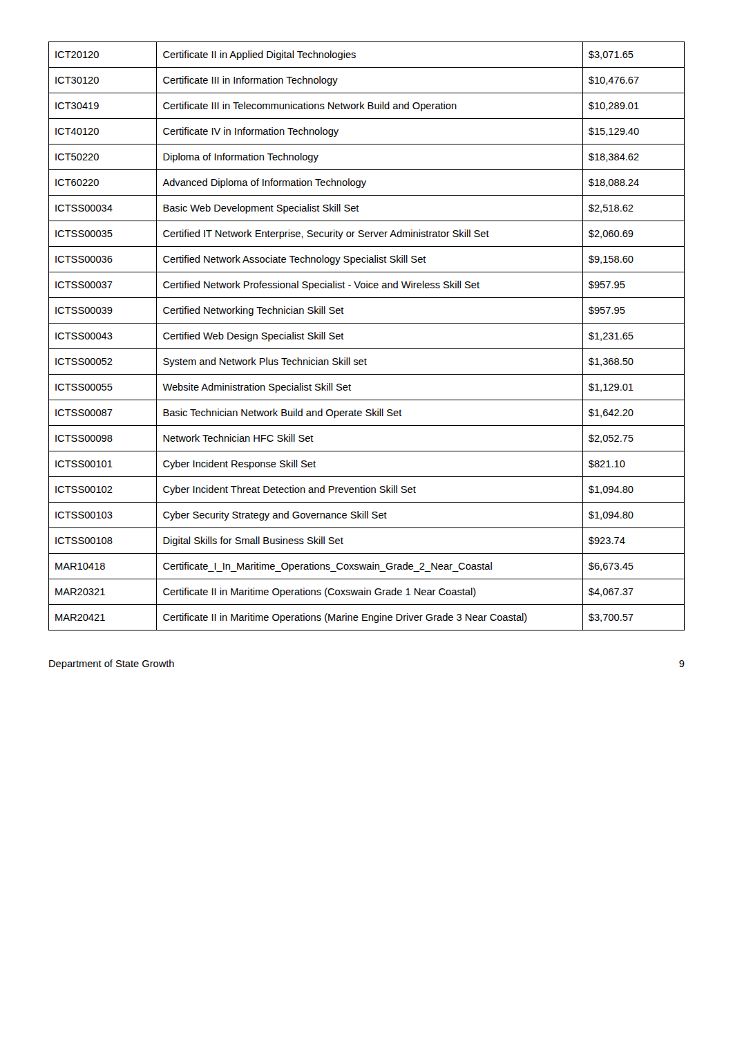| ICT20120 | Certificate II in Applied Digital Technologies | $3,071.65 |
| ICT30120 | Certificate III in Information Technology | $10,476.67 |
| ICT30419 | Certificate III in Telecommunications Network Build and Operation | $10,289.01 |
| ICT40120 | Certificate IV in Information Technology | $15,129.40 |
| ICT50220 | Diploma of Information Technology | $18,384.62 |
| ICT60220 | Advanced Diploma of Information Technology | $18,088.24 |
| ICTSS00034 | Basic Web Development Specialist Skill Set | $2,518.62 |
| ICTSS00035 | Certified IT Network Enterprise, Security or Server Administrator Skill Set | $2,060.69 |
| ICTSS00036 | Certified Network Associate Technology Specialist Skill Set | $9,158.60 |
| ICTSS00037 | Certified Network Professional Specialist - Voice and Wireless Skill Set | $957.95 |
| ICTSS00039 | Certified Networking Technician Skill Set | $957.95 |
| ICTSS00043 | Certified Web Design Specialist Skill Set | $1,231.65 |
| ICTSS00052 | System and Network Plus Technician Skill set | $1,368.50 |
| ICTSS00055 | Website Administration Specialist Skill Set | $1,129.01 |
| ICTSS00087 | Basic Technician Network Build and Operate Skill Set | $1,642.20 |
| ICTSS00098 | Network Technician HFC Skill Set | $2,052.75 |
| ICTSS00101 | Cyber Incident Response Skill Set | $821.10 |
| ICTSS00102 | Cyber Incident Threat Detection and Prevention Skill Set | $1,094.80 |
| ICTSS00103 | Cyber Security Strategy and Governance Skill Set | $1,094.80 |
| ICTSS00108 | Digital Skills for Small Business Skill Set | $923.74 |
| MAR10418 | Certificate_I_In_Maritime_Operations_Coxswain_Grade_2_Near_Coastal | $6,673.45 |
| MAR20321 | Certificate II in Maritime Operations (Coxswain Grade 1 Near Coastal) | $4,067.37 |
| MAR20421 | Certificate II in Maritime Operations (Marine Engine Driver Grade 3 Near Coastal) | $3,700.57 |
Department of State Growth 9